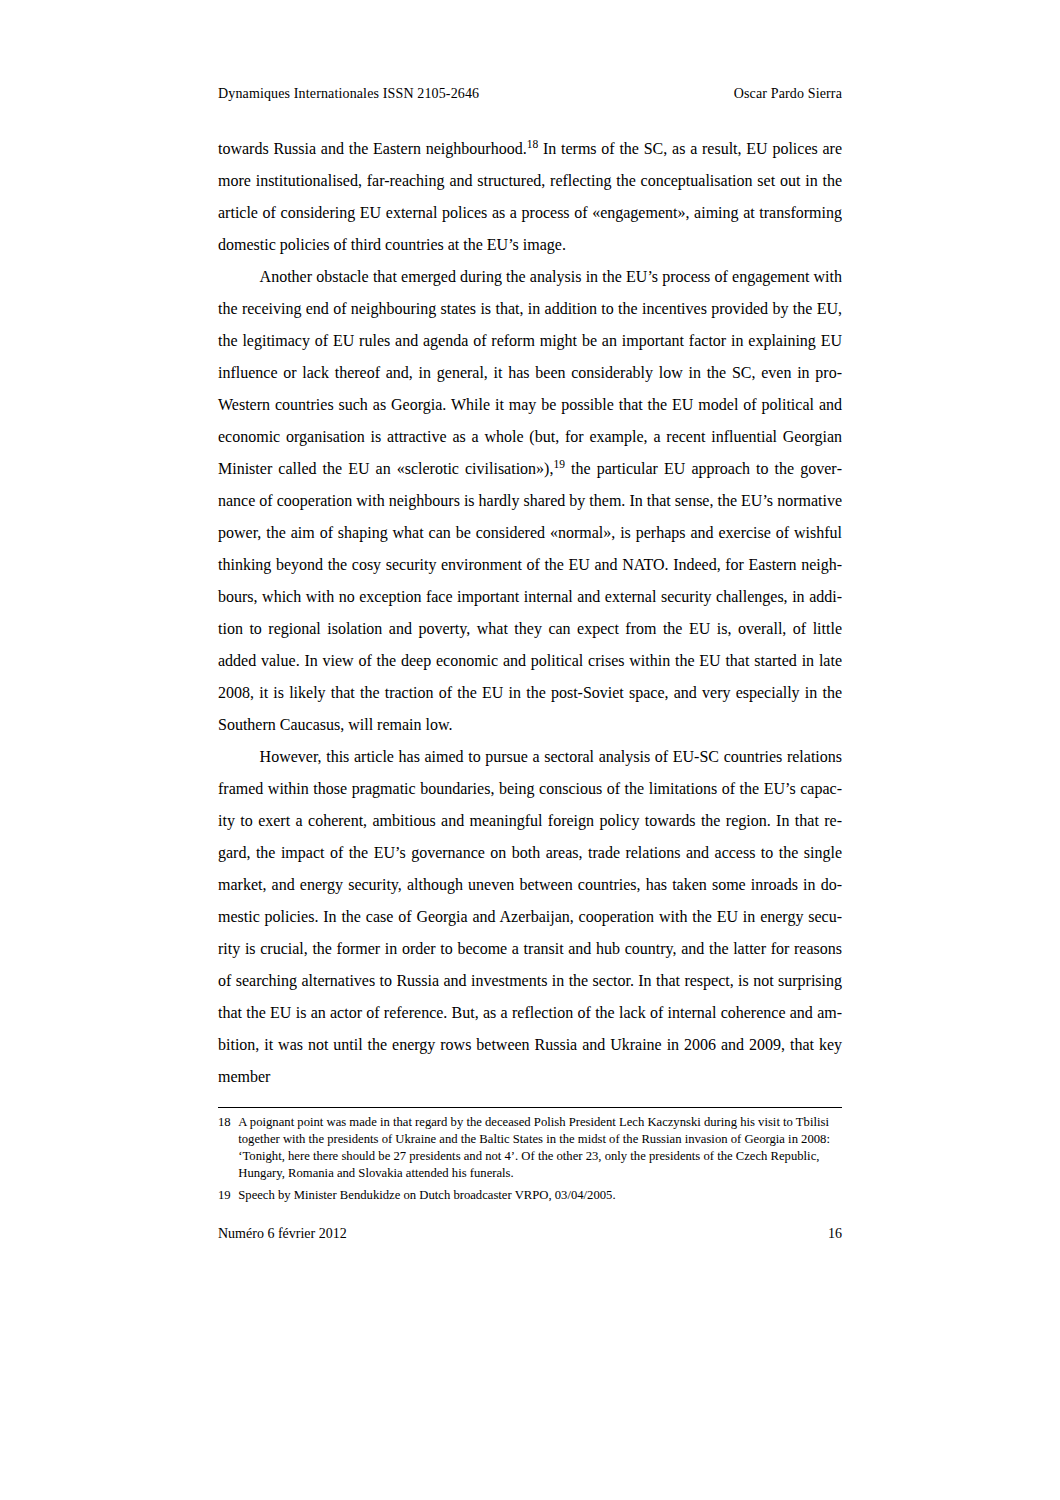Dynamiques Internationales ISSN 2105-2646 Oscar Pardo Sierra
towards Russia and the Eastern neighbourhood.18 In terms of the SC, as a result, EU polices are more institutionalised, far-reaching and structured, reflecting the conceptualisation set out in the article of considering EU external polices as a process of «engagement», aiming at transforming domestic policies of third countries at the EU’s image.
Another obstacle that emerged during the analysis in the EU’s process of engagement with the receiving end of neighbouring states is that, in addition to the incentives provided by the EU, the legitimacy of EU rules and agenda of reform might be an important factor in explaining EU influence or lack thereof and, in general, it has been considerably low in the SC, even in pro-Western countries such as Georgia. While it may be possible that the EU model of political and economic organisation is attractive as a whole (but, for example, a recent influential Georgian Minister called the EU an «sclerotic civilisation»),19 the particular EU approach to the governance of cooperation with neighbours is hardly shared by them. In that sense, the EU’s normative power, the aim of shaping what can be considered «normal», is perhaps and exercise of wishful thinking beyond the cosy security environment of the EU and NATO. Indeed, for Eastern neighbours, which with no exception face important internal and external security challenges, in addition to regional isolation and poverty, what they can expect from the EU is, overall, of little added value. In view of the deep economic and political crises within the EU that started in late 2008, it is likely that the traction of the EU in the post-Soviet space, and very especially in the Southern Caucasus, will remain low.
However, this article has aimed to pursue a sectoral analysis of EU-SC countries relations framed within those pragmatic boundaries, being conscious of the limitations of the EU’s capacity to exert a coherent, ambitious and meaningful foreign policy towards the region. In that regard, the impact of the EU’s governance on both areas, trade relations and access to the single market, and energy security, although uneven between countries, has taken some inroads in domestic policies. In the case of Georgia and Azerbaijan, cooperation with the EU in energy security is crucial, the former in order to become a transit and hub country, and the latter for reasons of searching alternatives to Russia and investments in the sector. In that respect, is not surprising that the EU is an actor of reference. But, as a reflection of the lack of internal coherence and ambition, it was not until the energy rows between Russia and Ukraine in 2006 and 2009, that key member
18 A poignant point was made in that regard by the deceased Polish President Lech Kaczynski during his visit to Tbilisi together with the presidents of Ukraine and the Baltic States in the midst of the Russian invasion of Georgia in 2008: ‘Tonight, here there should be 27 presidents and not 4’. Of the other 23, only the presidents of the Czech Republic, Hungary, Romania and Slovakia attended his funerals.
19 Speech by Minister Bendukidze on Dutch broadcaster VRPO, 03/04/2005.
Numéro 6 février 2012 16